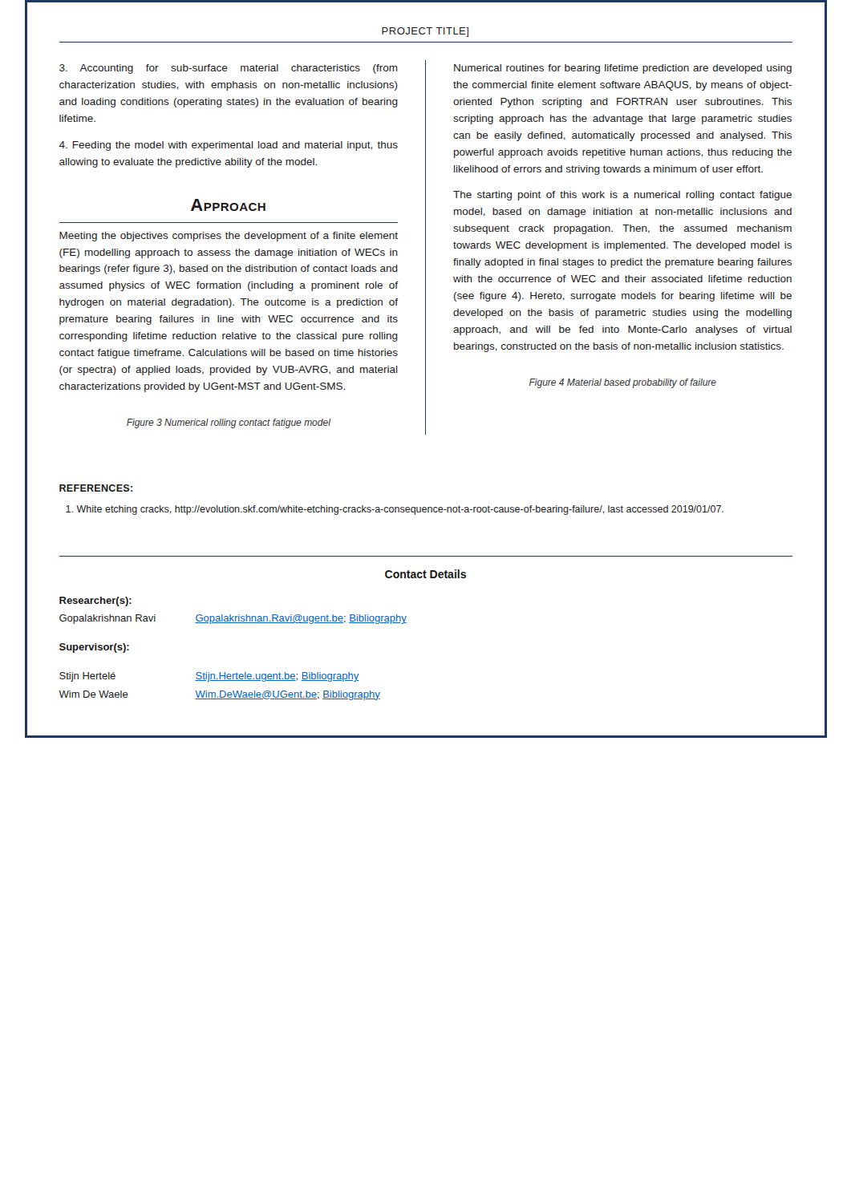PROJECT TITLE]
3. Accounting for sub-surface material characteristics (from characterization studies, with emphasis on non-metallic inclusions) and loading conditions (operating states) in the evaluation of bearing lifetime.
4. Feeding the model with experimental load and material input, thus allowing to evaluate the predictive ability of the model.
Approach
Meeting the objectives comprises the development of a finite element (FE) modelling approach to assess the damage initiation of WECs in bearings (refer figure 3), based on the distribution of contact loads and assumed physics of WEC formation (including a prominent role of hydrogen on material degradation). The outcome is a prediction of premature bearing failures in line with WEC occurrence and its corresponding lifetime reduction relative to the classical pure rolling contact fatigue timeframe. Calculations will be based on time histories (or spectra) of applied loads, provided by VUB-AVRG, and material characterizations provided by UGent-MST and UGent-SMS.
Figure 3 Numerical rolling contact fatigue model
Numerical routines for bearing lifetime prediction are developed using the commercial finite element software ABAQUS, by means of object-oriented Python scripting and FORTRAN user subroutines. This scripting approach has the advantage that large parametric studies can be easily defined, automatically processed and analysed. This powerful approach avoids repetitive human actions, thus reducing the likelihood of errors and striving towards a minimum of user effort.
The starting point of this work is a numerical rolling contact fatigue model, based on damage initiation at non-metallic inclusions and subsequent crack propagation. Then, the assumed mechanism towards WEC development is implemented. The developed model is finally adopted in final stages to predict the premature bearing failures with the occurrence of WEC and their associated lifetime reduction (see figure 4). Hereto, surrogate models for bearing lifetime will be developed on the basis of parametric studies using the modelling approach, and will be fed into Monte-Carlo analyses of virtual bearings, constructed on the basis of non-metallic inclusion statistics.
Figure 4 Material based probability of failure
REFERENCES:
White etching cracks, http://evolution.skf.com/white-etching-cracks-a-consequence-not-a-root-cause-of-bearing-failure/, last accessed 2019/01/07.
Contact Details
Researcher(s):
Gopalakrishnan Ravi
Gopalakrishnan.Ravi@ugent.be; Bibliography
Supervisor(s):
Stijn Hertelé
Stijn.Hertele.ugent.be; Bibliography
Wim De Waele
Wim.DeWaele@UGent.be; Bibliography